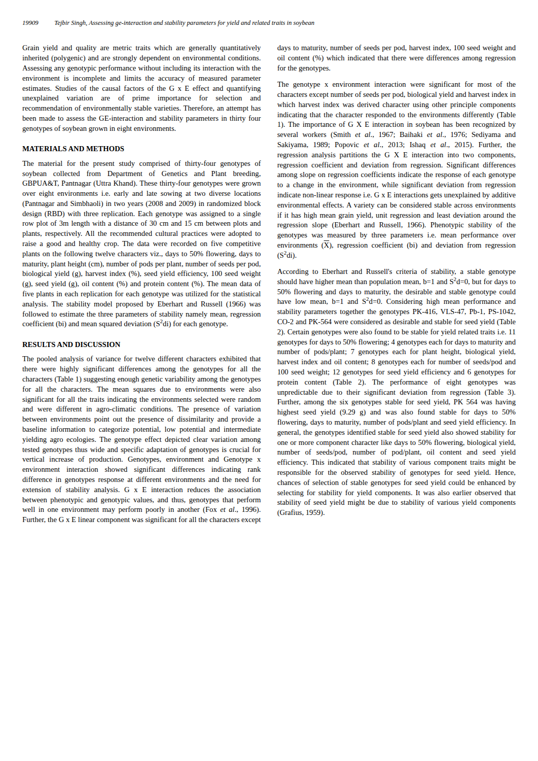19909 Tejbir Singh, Assessing ge-interaction and stability parameters for yield and related traits in soybean
Grain yield and quality are metric traits which are generally quantitatively inherited (polygenic) and are strongly dependent on environmental conditions. Assessing any genotypic performance without including its interaction with the environment is incomplete and limits the accuracy of measured parameter estimates. Studies of the causal factors of the G x E effect and quantifying unexplained variation are of prime importance for selection and recommendation of environmentally stable varieties. Therefore, an attempt has been made to assess the GE-interaction and stability parameters in thirty four genotypes of soybean grown in eight environments.
Materials and Methods
The material for the present study comprised of thirty-four genotypes of soybean collected from Department of Genetics and Plant breeding, GBPUA&T, Pantnagar (Uttra Khand). These thirty-four genotypes were grown over eight environments i.e. early and late sowing at two diverse locations (Pantnagar and Simbhaoli) in two years (2008 and 2009) in randomized block design (RBD) with three replication. Each genotype was assigned to a single row plot of 3m length with a distance of 30 cm and 15 cm between plots and plants, respectively. All the recommended cultural practices were adopted to raise a good and healthy crop. The data were recorded on five competitive plants on the following twelve characters viz., days to 50% flowering, days to maturity, plant height (cm), number of pods per plant, number of seeds per pod, biological yield (g), harvest index (%), seed yield efficiency, 100 seed weight (g), seed yield (g), oil content (%) and protein content (%). The mean data of five plants in each replication for each genotype was utilized for the statistical analysis. The stability model proposed by Eberhart and Russell (1966) was followed to estimate the three parameters of stability namely mean, regression coefficient (bi) and mean squared deviation (S2di) for each genotype.
Results and Discussion
The pooled analysis of variance for twelve different characters exhibited that there were highly significant differences among the genotypes for all the characters (Table 1) suggesting enough genetic variability among the genotypes for all the characters. The mean squares due to environments were also significant for all the traits indicating the environments selected were random and were different in agro-climatic conditions. The presence of variation between environments point out the presence of dissimilarity and provide a baseline information to categorize potential, low potential and intermediate yielding agro ecologies. The genotype effect depicted clear variation among tested genotypes thus wide and specific adaptation of genotypes is crucial for vertical increase of production. Genotypes, environment and Genotype x environment interaction showed significant differences indicating rank difference in genotypes response at different environments and the need for extension of stability analysis. G x E interaction reduces the association between phenotypic and genotypic values, and thus, genotypes that perform well in one environment may perform poorly in another (Fox et al., 1996). Further, the G x E linear component was significant for all the characters except days to maturity, number of seeds per pod, harvest index, 100 seed weight and oil content (%) which indicated that there were differences among regression for the genotypes.
The genotype x environment interaction were significant for most of the characters except number of seeds per pod, biological yield and harvest index in which harvest index was derived character using other principle components indicating that the character responded to the environments differently (Table 1). The importance of G X E interaction in soybean has been recognized by several workers (Smith et al., 1967; Baihaki et al., 1976; Sediyama and Sakiyama, 1989; Popovic et al., 2013; Ishaq et al., 2015). Further, the regression analysis partitions the G X E interaction into two components, regression coefficient and deviation from regression. Significant differences among slope on regression coefficients indicate the response of each genotype to a change in the environment, while significant deviation from regression indicate non-linear response i.e. G x E interactions gets unexplained by additive environmental effects. A variety can be considered stable across environments if it has high mean grain yield, unit regression and least deviation around the regression slope (Eberhart and Russell, 1966). Phenotypic stability of the genotypes was measured by three parameters i.e. mean performance over environments (X), regression coefficient (bi) and deviation from regression (S2di).
According to Eberhart and Russell's criteria of stability, a stable genotype should have higher mean than population mean, b=1 and S2d=0, but for days to 50% flowering and days to maturity, the desirable and stable genotype could have low mean, b=1 and S2d=0. Considering high mean performance and stability parameters together the genotypes PK-416, VLS-47, Pb-1, PS-1042, CO-2 and PK-564 were considered as desirable and stable for seed yield (Table 2). Certain genotypes were also found to be stable for yield related traits i.e. 11 genotypes for days to 50% flowering; 4 genotypes each for days to maturity and number of pods/plant; 7 genotypes each for plant height, biological yield, harvest index and oil content; 8 genotypes each for number of seeds/pod and 100 seed weight; 12 genotypes for seed yield efficiency and 6 genotypes for protein content (Table 2). The performance of eight genotypes was unpredictable due to their significant deviation from regression (Table 3). Further, among the six genotypes stable for seed yield, PK 564 was having highest seed yield (9.29 g) and was also found stable for days to 50% flowering, days to maturity, number of pods/plant and seed yield efficiency. In general, the genotypes identified stable for seed yield also showed stability for one or more component character like days to 50% flowering, biological yield, number of seeds/pod, number of pod/plant, oil content and seed yield efficiency. This indicated that stability of various component traits might be responsible for the observed stability of genotypes for seed yield. Hence, chances of selection of stable genotypes for seed yield could be enhanced by selecting for stability for yield components. It was also earlier observed that stability of seed yield might be due to stability of various yield components (Grafius, 1959).